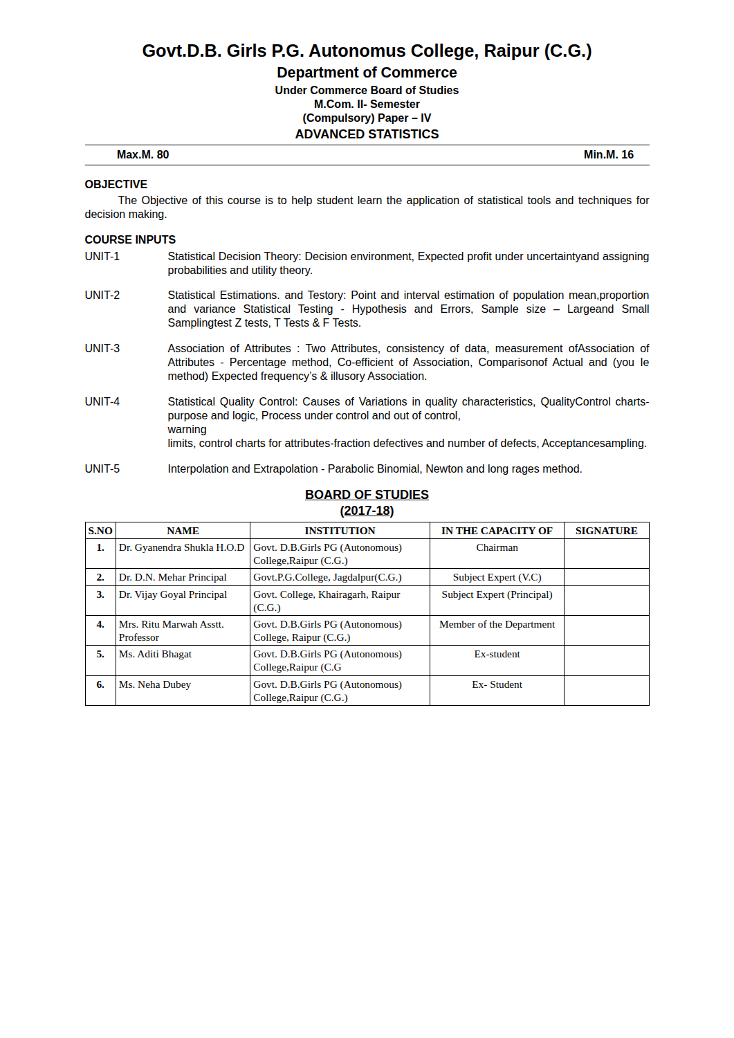Govt.D.B. Girls P.G. Autonomus College, Raipur (C.G.)
Department of Commerce
Under Commerce Board of Studies
M.Com. II- Semester
(Compulsory) Paper – IV
ADVANCED STATISTICS
Max.M. 80 Min.M. 16
OBJECTIVE
The Objective of this course is to help student learn the application of statistical tools and techniques for decision making.
COURSE INPUTS
UNIT-1
Statistical Decision Theory: Decision environment, Expected profit under uncertaintyand assigning probabilities and utility theory.
UNIT-2
Statistical Estimations. and Testory: Point and interval estimation of population mean,proportion and variance Statistical Testing - Hypothesis and Errors, Sample size – Largeand Small Samplingtest Z tests, T Tests & F Tests.
UNIT-3
Association of Attributes : Two Attributes, consistency of data, measurement ofAssociation of Attributes - Percentage method, Co-efficient of Association, Comparisonof Actual and (you Ie method) Expected frequency’s & illusory Association.
UNIT-4
Statistical Quality Control: Causes of Variations in quality characteristics, QualityControl charts-purpose and logic, Process under control and out of control, warninglimits, control charts for attributes-fraction defectives and number of defects, Acceptancesampling.
UNIT-5
Interpolation and Extrapolation - Parabolic Binomial, Newton and long rages method.
BOARD OF STUDIES
(2017-18)
| S.NO | NAME | INSTITUTION | IN THE CAPACITY OF | SIGNATURE |
| --- | --- | --- | --- | --- |
| 1. | Dr. Gyanendra Shukla H.O.D | Govt. D.B.Girls PG (Autonomous) College,Raipur (C.G.) | Chairman | |
| 2. | Dr. D.N. Mehar Principal | Govt.P.G.College, Jagdalpur(C.G.) | Subject Expert (V.C) | |
| 3. | Dr. Vijay Goyal Principal | Govt. College, Khairagarh, Raipur (C.G.) | Subject Expert (Principal) | |
| 4. | Mrs. Ritu Marwah Asstt. Professor | Govt. D.B.Girls PG (Autonomous) College, Raipur (C.G.) | Member of the Department | |
| 5. | Ms. Aditi Bhagat | Govt. D.B.Girls PG (Autonomous) College,Raipur (C.G | Ex-student | |
| 6. | Ms. Neha Dubey | Govt. D.B.Girls PG (Autonomous) College,Raipur (C.G.) | Ex- Student | |